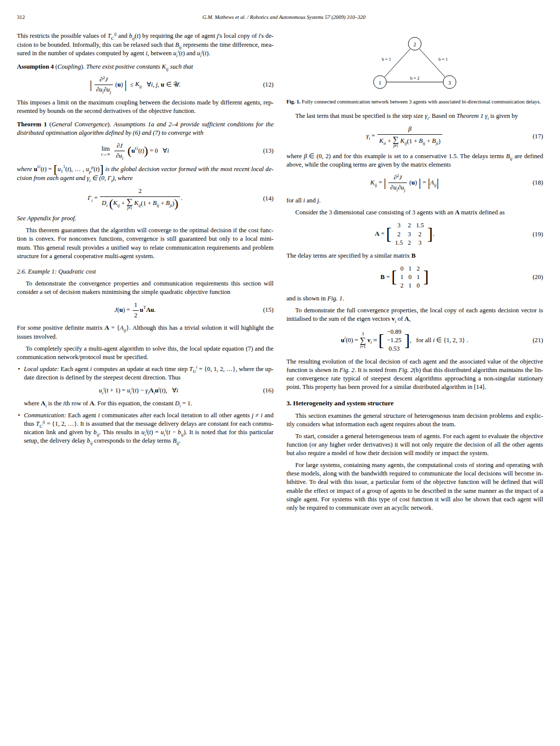312 G.M. Mathews et al. / Robotics and Autonomous Systems 57 (2009) 310–320
This restricts the possible values of TCij and bij(t) by requiring the age of agent j's local copy of i's decision to be bounded. Informally, this can be relaxed such that Bij represents the time difference, measured in the number of updates computed by agent i, between uii(t) and uij(t).
Assumption 4 (Coupling). There exist positive constants Kij such that
| ∂2J∂ui∂uj (u) | ≤ Kij ∀i, j, u ∈ 𝒰. (12)
This imposes a limit on the maximum coupling between the decisions made by different agents, represented by bounds on the second derivatives of the objective function.
Theorem 1 (General Convergence). Assumptions 1a and 2–4 provide sufficient conditions for the distributed optimisation algorithm defined by (6) and (7) to converge with
lim t→∞ ∂J∂ui (uG(t)) = 0 ∀i (13)
where uG(t) = [u11(t), … , upp(t)] is the global decision vector formed with the most recent local decision from each agent and γi ∈ (0, Γi), where
Γi = 2 Di (Kij + ∑j≠i Kij(1 + Bij + Bji)) . (14)
See Appendix for proof.
This theorem guarantees that the algorithm will converge to the optimal decision if the cost function is convex. For nonconvex functions, convergence is still guaranteed but only to a local minimum. This general result provides a unified way to relate communication requirements and problem structure for a general cooperative multi-agent system.
2.6. Example 1: Quadratic cost
To demonstrate the convergence properties and communication requirements this section will consider a set of decision makers minimising the simple quadratic objective function
J(u) = 12 uTAu. (15)
For some positive definite matrix A = {Aij}. Although this has a trivial solution it will highlight the issues involved.
To completely specify a multi-agent algorithm to solve this, the local update equation (7) and the communication network/protocol must be specified.
Local update: Each agent i computes an update at each time step TUi = {0, 1, 2, …}, where the update direction is defined by the steepest decent direction. Thus
uii(t + 1) = uii(t) − γi Aiui(t), ∀i (16)
where Ai is the ith row of A. For this equation, the constant Di = 1.
Communication: Each agent i communicates after each local iteration to all other agents j ≠ i and thus TCij = {1, 2, …}. It is assumed that the message delivery delays are constant for each communication link and given by bij. This results in uij(t) = uii(t − bij). It is noted that for this particular setup, the delivery delay bij corresponds to the delay terms Bij.
2 1 3 b = 1 b = 1 b = 2
Fig. 1. Fully connected communication network between 3 agents with associated bi-directional communication delays.
The last term that must be specified is the step size γi. Based on Theorem 1 γi is given by
γi = β Kii + ∑j≠i Kij(1 + Bij + Bji) (17)
where β ∈ (0, 2) and for this example is set to a conservative 1.5. The delays terms Bij are defined above, while the coupling terms are given by the matrix elements
Kij = | ∂2J∂ui∂uj (u) | = |Aij| (18)
for all i and j.
Consider the 3 dimensional case consisting of 3 agents with an A matrix defined as
A = [
| 3 | 2 | 1.5 |
| 2 | 3 | 2 |
| 1.5 | 2 | 3 |
] . (19)
The delay terms are specified by a similar matrix B
B = [
| 0 | 1 | 2 |
| 1 | 0 | 1 |
| 2 | 1 | 0 |
] (20)
and is shown in Fig. 1.
To demonstrate the full convergence properties, the local copy of each agents decision vector is initialised to the sum of the eigen vectors vi of A,
ui(0) = 3∑i=1 vi ≈ [
| −0.89 |
| −1.25 |
| 0.53 |
] , for all i ∈ {1, 2, 3} . (21)
The resulting evolution of the local decision of each agent and the associated value of the objective function is shown in Fig. 2. It is noted from Fig. 2(b) that this distributed algorithm maintains the linear convergence rate typical of steepest descent algorithms approaching a non-singular stationary point. This property has been proved for a similar distributed algorithm in [14].
3. Heterogeneity and system structure
This section examines the general structure of heterogeneous team decision problems and explicitly considers what information each agent requires about the team.
To start, consider a general heterogeneous team of agents. For each agent to evaluate the objective function (or any higher order derivatives) it will not only require the decision of all the other agents but also require a model of how their decision will modify or impact the system.
For large systems, containing many agents, the computational costs of storing and operating with these models, along with the bandwidth required to communicate the local decisions will become inhibitive. To deal with this issue, a particular form of the objective function will be defined that will enable the effect or impact of a group of agents to be described in the same manner as the impact of a single agent. For systems with this type of cost function it will also be shown that each agent will only be required to communicate over an acyclic network.